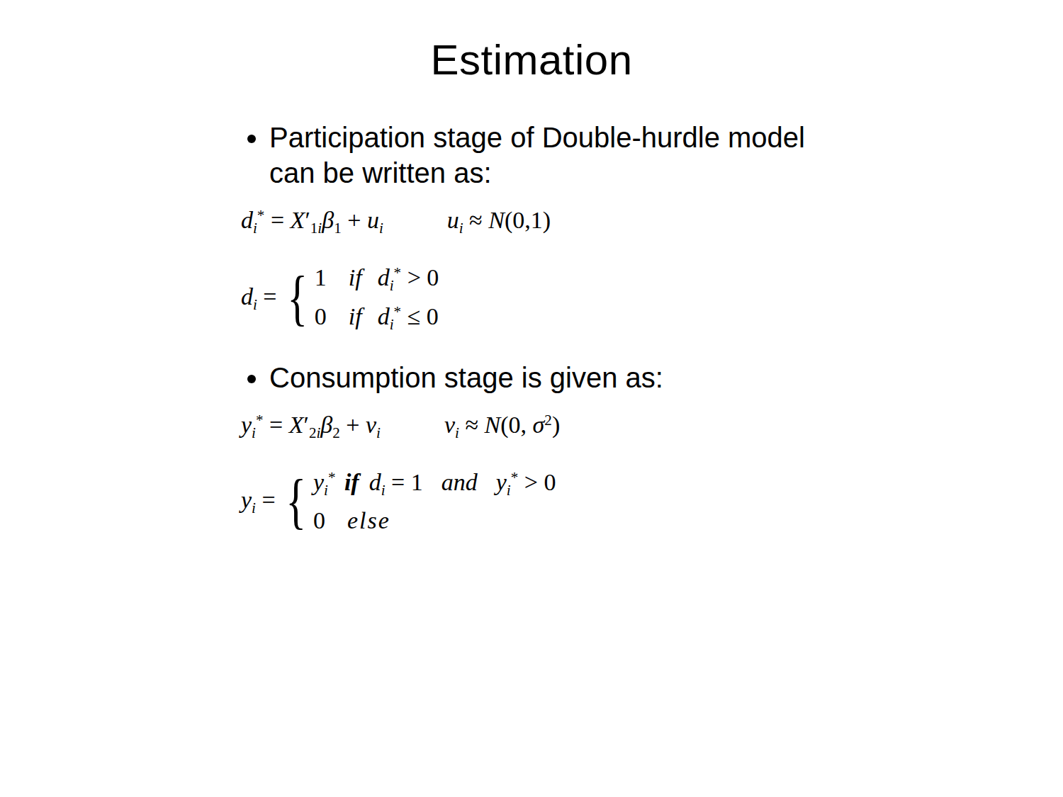Estimation
Participation stage of Double-hurdle model can be written as:
di* = X′1iβ1 + ui ui ≈ N(0,1)
di = { 1 if di* > 0 0 if di* ≤ 0
Consumption stage is given as:
yi* = X′2iβ2 + vi vi ≈ N(0, σ2)
yi = { yi* if di = 1 and yi* > 0 0 else